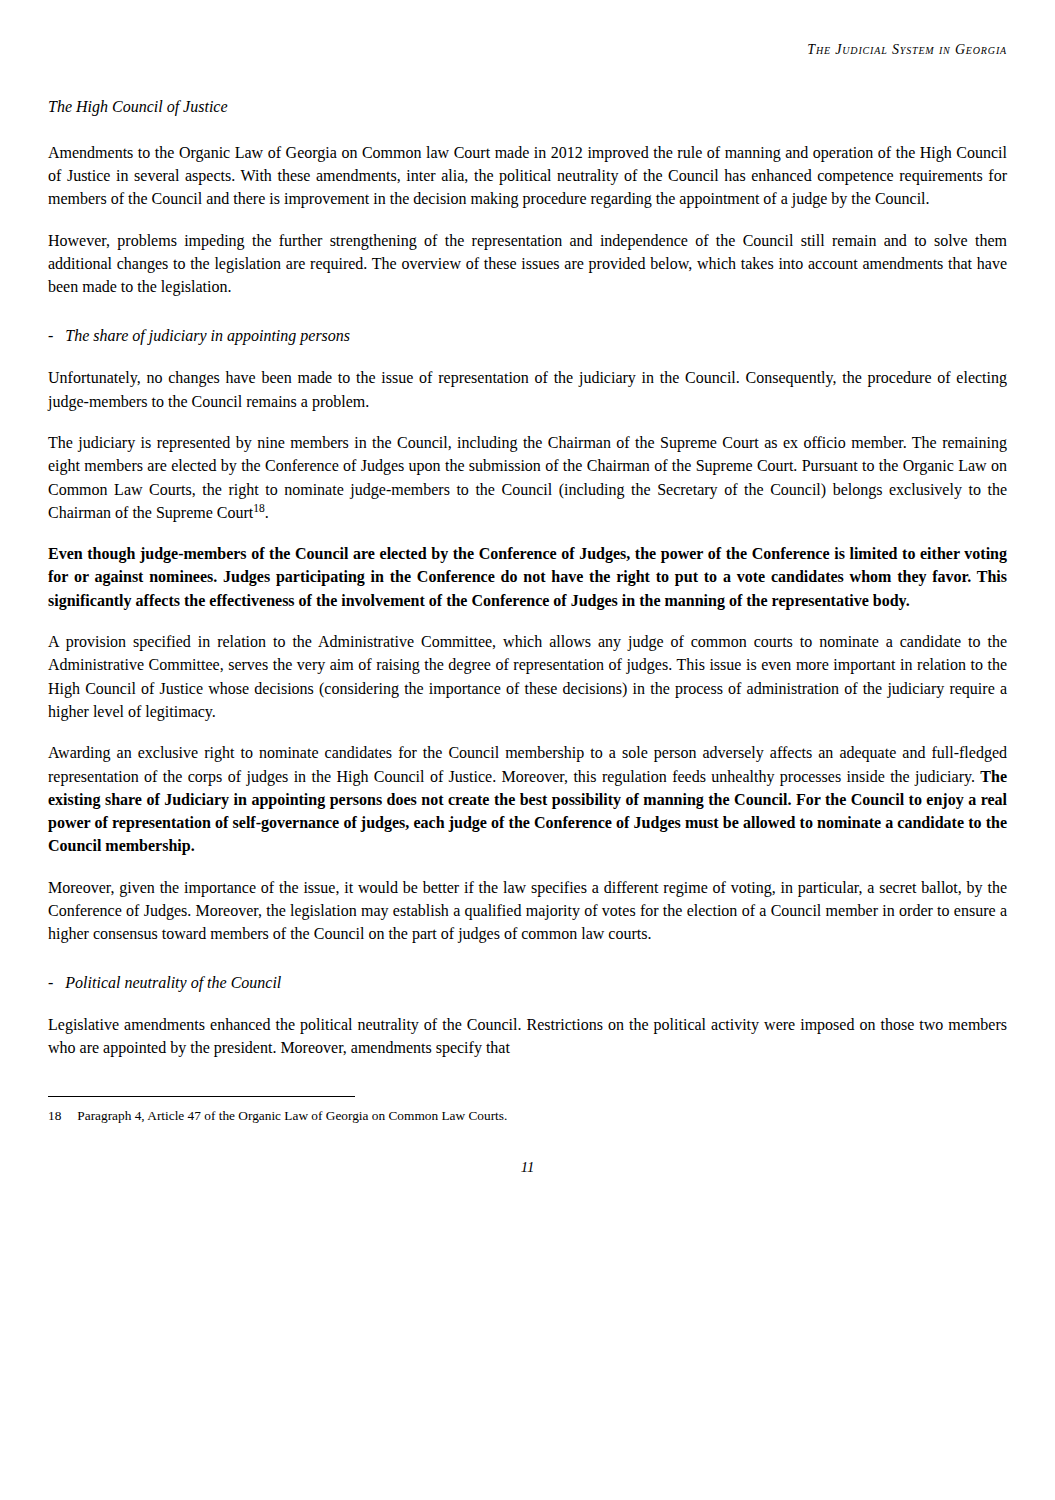The Judicial System in Georgia
The High Council of Justice
Amendments to the Organic Law of Georgia on Common law Court made in 2012 improved the rule of manning and operation of the High Council of Justice in several aspects. With these amendments, inter alia, the political neutrality of the Council has enhanced competence requirements for members of the Council and there is improvement in the decision making procedure regarding the appointment of a judge by the Council.
However, problems impeding the further strengthening of the representation and independence of the Council still remain and to solve them additional changes to the legislation are required. The overview of these issues are provided below, which takes into account amendments that have been made to the legislation.
The share of judiciary in appointing persons
Unfortunately, no changes have been made to the issue of representation of the judiciary in the Council. Consequently, the procedure of electing judge-members to the Council remains a problem.
The judiciary is represented by nine members in the Council, including the Chairman of the Supreme Court as ex officio member. The remaining eight members are elected by the Conference of Judges upon the submission of the Chairman of the Supreme Court. Pursuant to the Organic Law on Common Law Courts, the right to nominate judge-members to the Council (including the Secretary of the Council) belongs exclusively to the Chairman of the Supreme Court18.
Even though judge-members of the Council are elected by the Conference of Judges, the power of the Conference is limited to either voting for or against nominees. Judges participating in the Conference do not have the right to put to a vote candidates whom they favor. This significantly affects the effectiveness of the involvement of the Conference of Judges in the manning of the representative body.
A provision specified in relation to the Administrative Committee, which allows any judge of common courts to nominate a candidate to the Administrative Committee, serves the very aim of raising the degree of representation of judges. This issue is even more important in relation to the High Council of Justice whose decisions (considering the importance of these decisions) in the process of administration of the judiciary require a higher level of legitimacy.
Awarding an exclusive right to nominate candidates for the Council membership to a sole person adversely affects an adequate and full-fledged representation of the corps of judges in the High Council of Justice. Moreover, this regulation feeds unhealthy processes inside the judiciary. The existing share of Judiciary in appointing persons does not create the best possibility of manning the Council. For the Council to enjoy a real power of representation of self-governance of judges, each judge of the Conference of Judges must be allowed to nominate a candidate to the Council membership.
Moreover, given the importance of the issue, it would be better if the law specifies a different regime of voting, in particular, a secret ballot, by the Conference of Judges. Moreover, the legislation may establish a qualified majority of votes for the election of a Council member in order to ensure a higher consensus toward members of the Council on the part of judges of common law courts.
Political neutrality of the Council
Legislative amendments enhanced the political neutrality of the Council. Restrictions on the political activity were imposed on those two members who are appointed by the president. Moreover, amendments specify that
18 Paragraph 4, Article 47 of the Organic Law of Georgia on Common Law Courts.
11